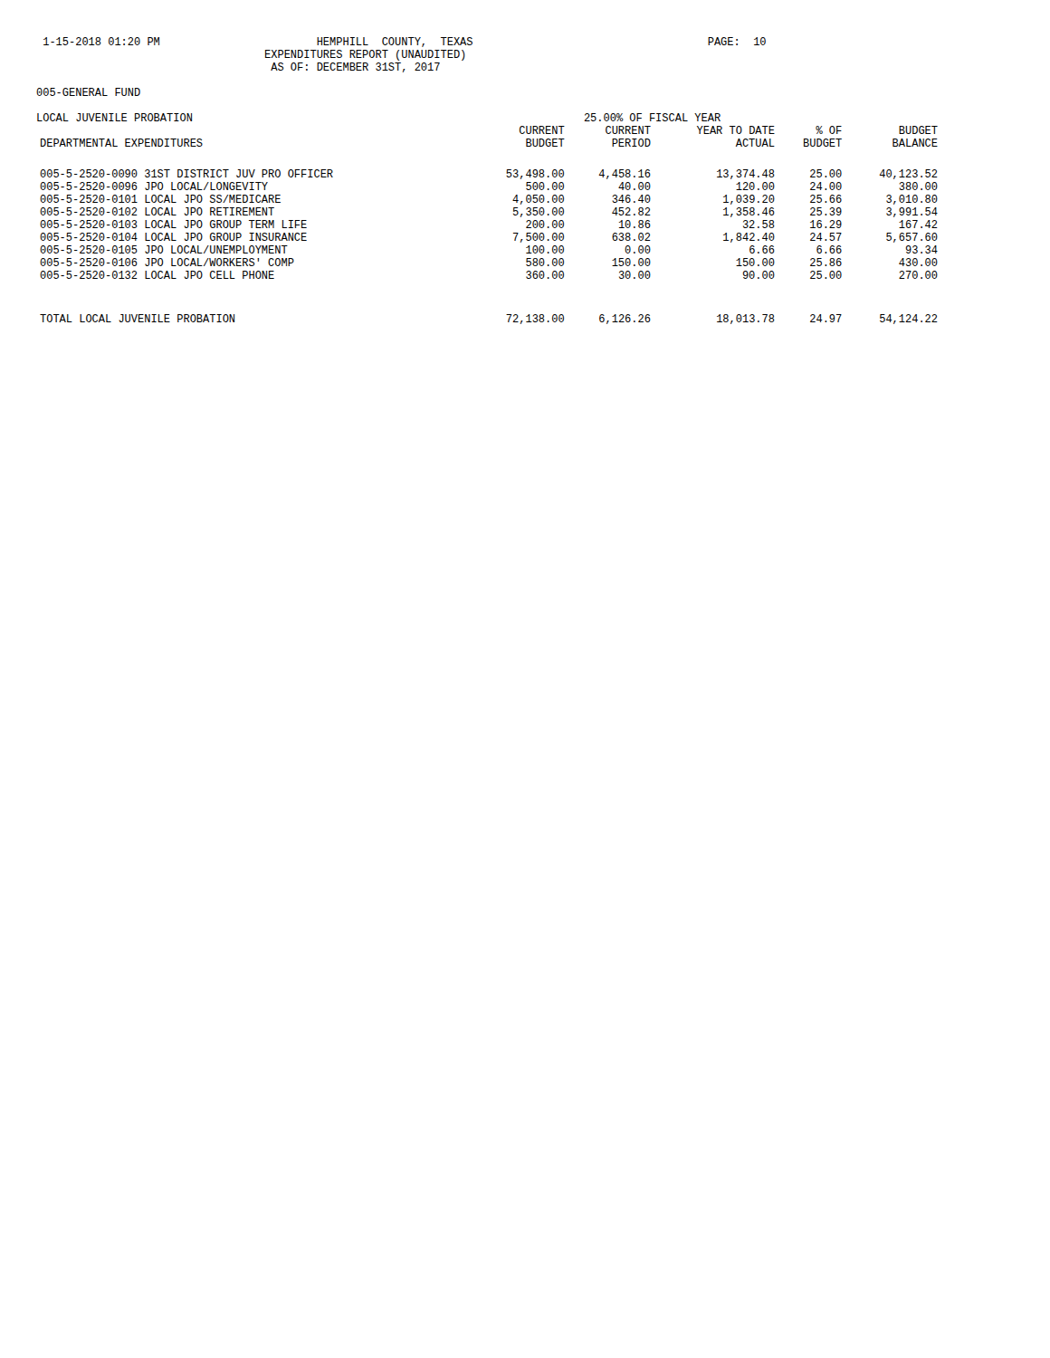1-15-2018 01:20 PM                        HEMPHILL  COUNTY,  TEXAS                                    PAGE:  10
                                   EXPENDITURES REPORT (UNAUDITED)
                                    AS OF: DECEMBER 31ST, 2017

005-GENERAL FUND

LOCAL JUVENILE PROBATION                                                            25.00% OF FISCAL YEAR
| | CURRENT | CURRENT | YEAR TO DATE | % OF | BUDGET |
| --- | --- | --- | --- | --- | --- |
| DEPARTMENTAL EXPENDITURES | BUDGET | PERIOD | ACTUAL | BUDGET | BALANCE |
| 005-5-2520-0090 31ST DISTRICT JUV PRO OFFICER | 53,498.00 | 4,458.16 | 13,374.48 | 25.00 | 40,123.52 |
| 005-5-2520-0096 JPO LOCAL/LONGEVITY | 500.00 | 40.00 | 120.00 | 24.00 | 380.00 |
| 005-5-2520-0101 LOCAL JPO SS/MEDICARE | 4,050.00 | 346.40 | 1,039.20 | 25.66 | 3,010.80 |
| 005-5-2520-0102 LOCAL JPO RETIREMENT | 5,350.00 | 452.82 | 1,358.46 | 25.39 | 3,991.54 |
| 005-5-2520-0103 LOCAL JPO GROUP TERM LIFE | 200.00 | 10.86 | 32.58 | 16.29 | 167.42 |
| 005-5-2520-0104 LOCAL JPO GROUP INSURANCE | 7,500.00 | 638.02 | 1,842.40 | 24.57 | 5,657.60 |
| 005-5-2520-0105 JPO LOCAL/UNEMPLOYMENT | 100.00 | 0.00 | 6.66 | 6.66 | 93.34 |
| 005-5-2520-0106 JPO LOCAL/WORKERS' COMP | 580.00 | 150.00 | 150.00 | 25.86 | 430.00 |
| 005-5-2520-0132 LOCAL JPO CELL PHONE | 360.00 | 30.00 | 90.00 | 25.00 | 270.00 |
| TOTAL LOCAL JUVENILE PROBATION | 72,138.00 | 6,126.26 | 18,013.78 | 24.97 | 54,124.22 |